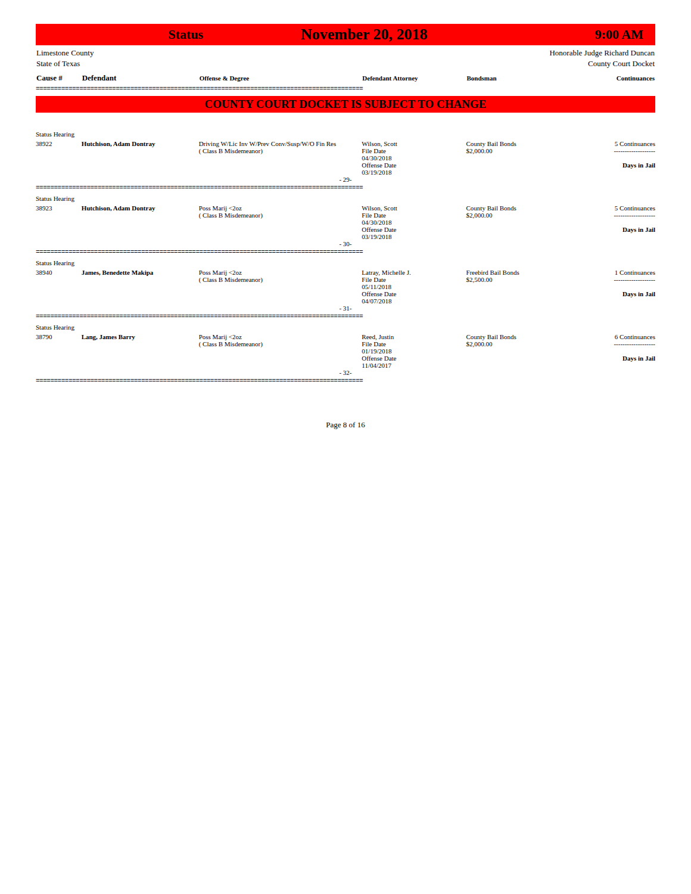| Status | November 20, 2018 | 9:00 AM |
| Limestone County | Honorable Judge Richard Duncan |
| State of Texas | County Court Docket |
| Cause # | Defendant | Offense & Degree | Defendant Attorney | Bondsman | Continuances |
==========================================================================================
COUNTY COURT DOCKET IS SUBJECT TO CHANGE
Status Hearing
| 38922 | Hutchison, Adam Dontray | Driving W/Lic Inv W/Prev Conv/Susp/W/O Fin Res | Wilson, Scott | County Bail Bonds | 5 Continuances |
| | | ( Class B Misdemeanor) | File Date 04/30/2018 | $2,000.00 | ------------------- |
| | Offense Date 03/19/2018 | | Days in Jail |
| - 29- |
==========================================================================================
Status Hearing
| 38923 | Hutchison, Adam Dontray | Poss Marij <2oz | Wilson, Scott | County Bail Bonds | 5 Continuances |
| | | ( Class B Misdemeanor) | File Date 04/30/2018 | $2,000.00 | ------------------- |
| | Offense Date 03/19/2018 | | Days in Jail |
| - 30- |
==========================================================================================
Status Hearing
| 38940 | James, Benedette Makipa | Poss Marij <2oz | Latray, Michelle J. | Freebird Bail Bonds | 1 Continuances |
| | | ( Class B Misdemeanor) | File Date 05/11/2018 | $2,500.00 | ------------------- |
| | Offense Date 04/07/2018 | | Days in Jail |
| - 31- |
==========================================================================================
Status Hearing
| 38790 | Lang, James Barry | Poss Marij <2oz | Reed, Justin | County Bail Bonds | 6 Continuances |
| | | ( Class B Misdemeanor) | File Date 01/19/2018 | $2,000.00 | ------------------- |
| | Offense Date 11/04/2017 | | Days in Jail |
| - 32- |
==========================================================================================
Page 8 of 16